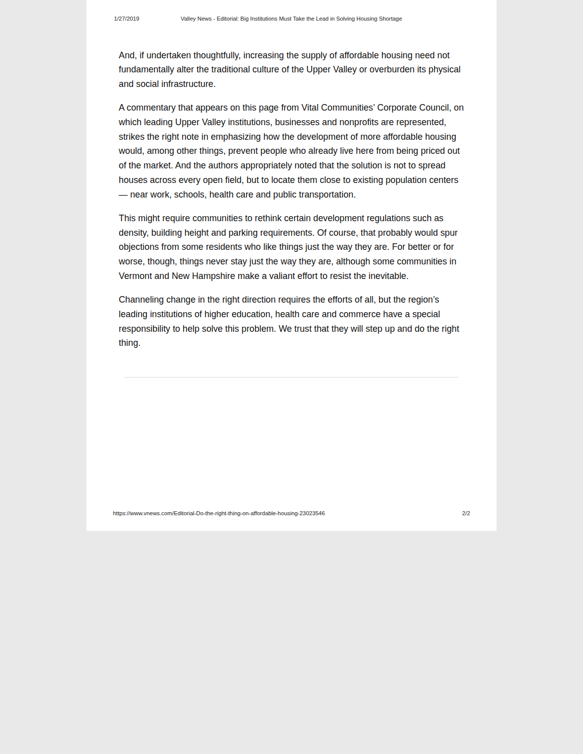1/27/2019 Valley News - Editorial: Big Institutions Must Take the Lead in Solving Housing Shortage
And, if undertaken thoughtfully, increasing the supply of affordable housing need not fundamentally alter the traditional culture of the Upper Valley or overburden its physical and social infrastructure.
A commentary that appears on this page from Vital Communities’ Corporate Council, on which leading Upper Valley institutions, businesses and nonprofits are represented, strikes the right note in emphasizing how the development of more affordable housing would, among other things, prevent people who already live here from being priced out of the market. And the authors appropriately noted that the solution is not to spread houses across every open field, but to locate them close to existing population centers — near work, schools, health care and public transportation.
This might require communities to rethink certain development regulations such as density, building height and parking requirements. Of course, that probably would spur objections from some residents who like things just the way they are. For better or for worse, though, things never stay just the way they are, although some communities in Vermont and New Hampshire make a valiant effort to resist the inevitable.
Channeling change in the right direction requires the efforts of all, but the region’s leading institutions of higher education, health care and commerce have a special responsibility to help solve this problem. We trust that they will step up and do the right thing.
https://www.vnews.com/Editorial-Do-the-right-thing-on-affordable-housing-23023546 2/2